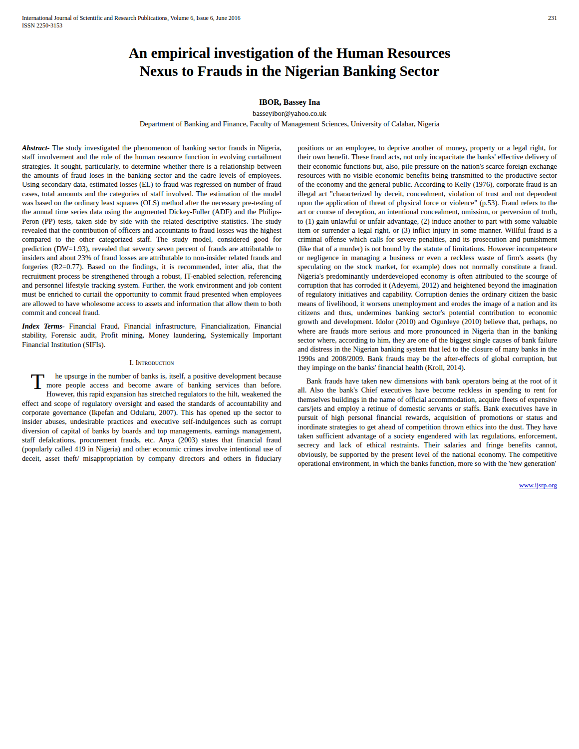International Journal of Scientific and Research Publications, Volume 6, Issue 6, June 2016
ISSN 2250-3153
231
An empirical investigation of the Human Resources
Nexus to Frauds in the Nigerian Banking Sector
IBOR, Bassey Ina
basseyibor@yahoo.co.uk
Department of Banking and Finance, Faculty of Management Sciences, University of Calabar, Nigeria
Abstract- The study investigated the phenomenon of banking sector frauds in Nigeria, staff involvement and the role of the human resource function in evolving curtailment strategies. It sought, particularly, to determine whether there is a relationship between the amounts of fraud loses in the banking sector and the cadre levels of employees. Using secondary data, estimated losses (EL) to fraud was regressed on number of fraud cases, total amounts and the categories of staff involved. The estimation of the model was based on the ordinary least squares (OLS) method after the necessary pre-testing of the annual time series data using the augmented Dickey-Fuller (ADF) and the Philips-Peron (PP) tests, taken side by side with the related descriptive statistics. The study revealed that the contribution of officers and accountants to fraud losses was the highest compared to the other categorized staff. The study model, considered good for prediction (DW=1.93), revealed that seventy seven percent of frauds are attributable to insiders and about 23% of fraud losses are attributable to non-insider related frauds and forgeries (R2=0.77). Based on the findings, it is recommended, inter alia, that the recruitment process be strengthened through a robust, IT-enabled selection, referencing and personnel lifestyle tracking system. Further, the work environment and job content must be enriched to curtail the opportunity to commit fraud presented when employees are allowed to have wholesome access to assets and information that allow them to both commit and conceal fraud.
Index Terms- Financial Fraud, Financial infrastructure, Financialization, Financial stability, Forensic audit, Profit mining, Money laundering, Systemically Important Financial Institution (SIFIs).
I. Introduction
The upsurge in the number of banks is, itself, a positive development because more people access and become aware of banking services than before. However, this rapid expansion has stretched regulators to the hilt, weakened the effect and scope of regulatory oversight and eased the standards of accountability and corporate governance (Ikpefan and Odularu, 2007). This has opened up the sector to insider abuses, undesirable practices and executive self-indulgences such as corrupt diversion of capital of banks by boards and top managements, earnings management, staff defalcations, procurement frauds, etc. Anya (2003) states that financial fraud (popularly called 419 in Nigeria) and other economic crimes involve intentional use of deceit, asset theft/ misappropriation by company directors and others in fiduciary positions or an employee, to deprive another of money, property or a legal right, for their own benefit. These fraud acts, not only incapacitate the banks' effective delivery of their economic functions but, also, pile pressure on the nation's scarce foreign exchange resources with no visible economic benefits being transmitted to the productive sector of the economy and the general public. According to Kelly (1976), corporate fraud is an illegal act "characterized by deceit, concealment, violation of trust and not dependent upon the application of threat of physical force or violence" (p.53). Fraud refers to the act or course of deception, an intentional concealment, omission, or perversion of truth, to (1) gain unlawful or unfair advantage, (2) induce another to part with some valuable item or surrender a legal right, or (3) inflict injury in some manner. Willful fraud is a criminal offense which calls for severe penalties, and its prosecution and punishment (like that of a murder) is not bound by the statute of limitations. However incompetence or negligence in managing a business or even a reckless waste of firm's assets (by speculating on the stock market, for example) does not normally constitute a fraud. Nigeria's predominantly underdeveloped economy is often attributed to the scourge of corruption that has corroded it (Adeyemi, 2012) and heightened beyond the imagination of regulatory initiatives and capability. Corruption denies the ordinary citizen the basic means of livelihood, it worsens unemployment and erodes the image of a nation and its citizens and thus, undermines banking sector's potential contribution to economic growth and development. Idolor (2010) and Ogunleye (2010) believe that, perhaps, no where are frauds more serious and more pronounced in Nigeria than in the banking sector where, according to him, they are one of the biggest single causes of bank failure and distress in the Nigerian banking system that led to the closure of many banks in the 1990s and 2008/2009. Bank frauds may be the after-effects of global corruption, but they impinge on the banks' financial health (Kroll, 2014).
Bank frauds have taken new dimensions with bank operators being at the root of it all. Also the bank's Chief executives have become reckless in spending to rent for themselves buildings in the name of official accommodation, acquire fleets of expensive cars/jets and employ a retinue of domestic servants or staffs. Bank executives have in pursuit of high personal financial rewards, acquisition of promotions or status and inordinate strategies to get ahead of competition thrown ethics into the dust. They have taken sufficient advantage of a society engendered with lax regulations, enforcement, secrecy and lack of ethical restraints. Their salaries and fringe benefits cannot, obviously, be supported by the present level of the national economy. The competitive operational environment, in which the banks function, more so with the 'new generation'
www.ijsrp.org